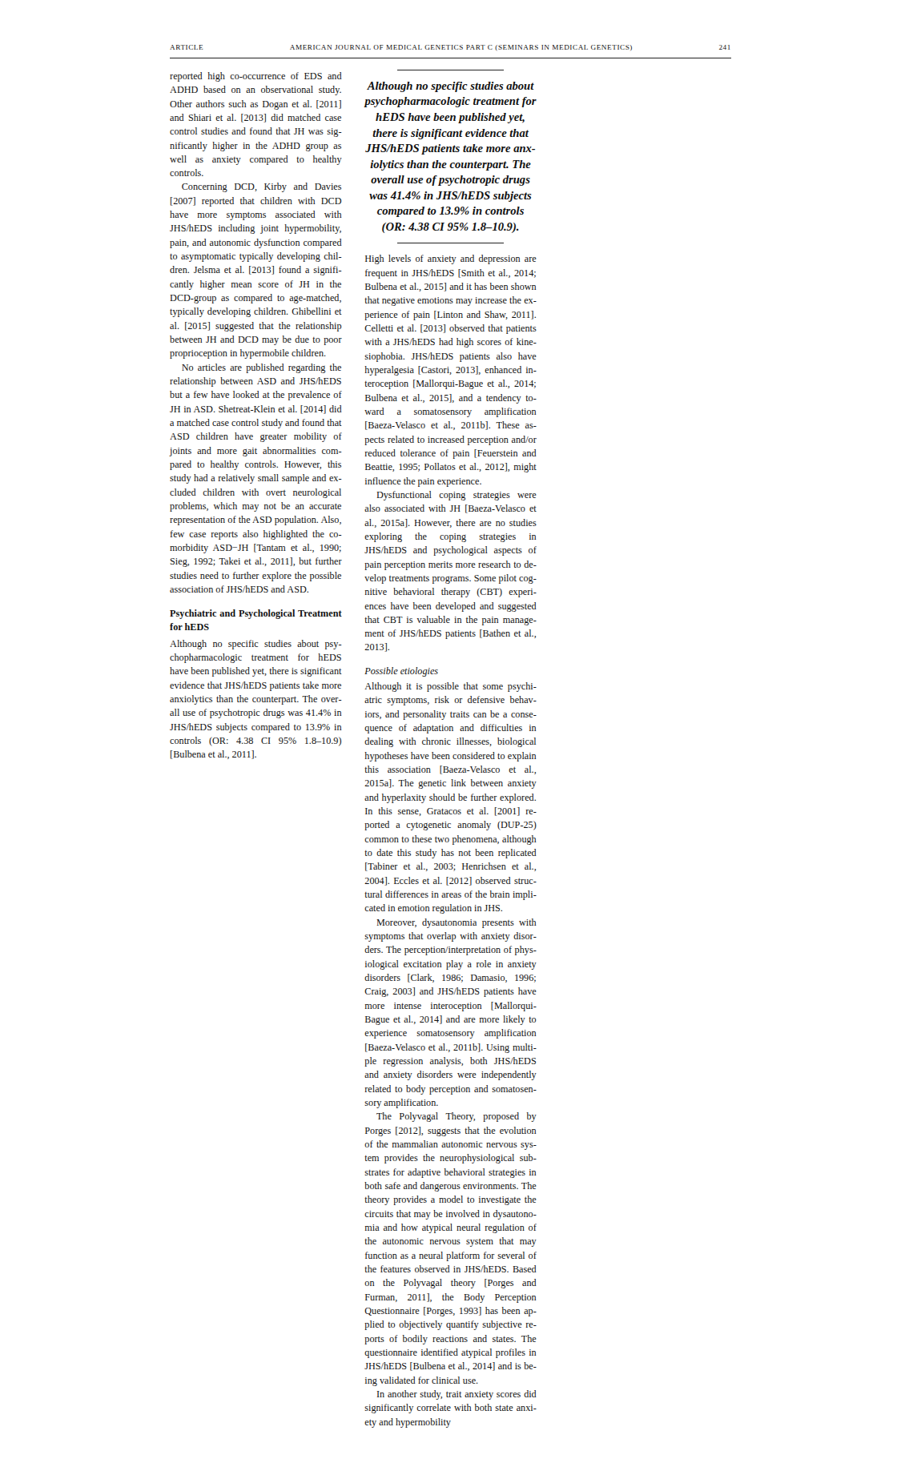ARTICLE AMERICAN JOURNAL OF MEDICAL GENETICS PART C (SEMINARS IN MEDICAL GENETICS) 241
reported high co-occurrence of EDS and ADHD based on an observational study. Other authors such as Dogan et al. [2011] and Shiari et al. [2013] did matched case control studies and found that JH was significantly higher in the ADHD group as well as anxiety compared to healthy controls.
Concerning DCD, Kirby and Davies [2007] reported that children with DCD have more symptoms associated with JHS/hEDS including joint hypermobility, pain, and autonomic dysfunction compared to asymptomatic typically developing children. Jelsma et al. [2013] found a significantly higher mean score of JH in the DCD-group as compared to age-matched, typically developing children. Ghibellini et al. [2015] suggested that the relationship between JH and DCD may be due to poor proprioception in hypermobile children.
No articles are published regarding the relationship between ASD and JHS/hEDS but a few have looked at the prevalence of JH in ASD. Shetreat-Klein et al. [2014] did a matched case control study and found that ASD children have greater mobility of joints and more gait abnormalities compared to healthy controls. However, this study had a relatively small sample and excluded children with overt neurological problems, which may not be an accurate representation of the ASD population. Also, few case reports also highlighted the comorbidity ASD−JH [Tantam et al., 1990; Sieg, 1992; Takei et al., 2011], but further studies need to further explore the possible association of JHS/hEDS and ASD.
Psychiatric and Psychological Treatment for hEDS
Although no specific studies about psychopharmacologic treatment for hEDS have been published yet, there is significant evidence that JHS/hEDS patients take more anxiolytics than the counterpart. The overall use of psychotropic drugs was 41.4% in JHS/hEDS subjects compared to 13.9% in controls (OR: 4.38 CI 95% 1.8–10.9) [Bulbena et al., 2011].
Although no specific studies about psychopharmacologic treatment for hEDS have been published yet, there is significant evidence that JHS/hEDS patients take more anxiolytics than the counterpart. The overall use of psychotropic drugs was 41.4% in JHS/hEDS subjects compared to 13.9% in controls (OR: 4.38 CI 95% 1.8–10.9).
High levels of anxiety and depression are frequent in JHS/hEDS [Smith et al., 2014; Bulbena et al., 2015] and it has been shown that negative emotions may increase the experience of pain [Linton and Shaw, 2011]. Celletti et al. [2013] observed that patients with a JHS/hEDS had high scores of kinesiophobia. JHS/hEDS patients also have hyperalgesia [Castori, 2013], enhanced interoception [Mallorqui-Bague et al., 2014; Bulbena et al., 2015], and a tendency toward a somatosensory amplification [Baeza-Velasco et al., 2011b]. These aspects related to increased perception and/or reduced tolerance of pain [Feuerstein and Beattie, 1995; Pollatos et al., 2012], might influence the pain experience.
Dysfunctional coping strategies were also associated with JH [Baeza-Velasco et al., 2015a]. However, there are no studies exploring the coping strategies in JHS/hEDS and psychological aspects of pain perception merits more research to develop treatments programs. Some pilot cognitive behavioral therapy (CBT) experiences have been developed and suggested that CBT is valuable in the pain management of JHS/hEDS patients [Bathen et al., 2013].
Possible etiologies
Although it is possible that some psychiatric symptoms, risk or defensive behaviors, and personality traits can be a consequence of adaptation and difficulties in dealing with chronic illnesses, biological hypotheses have been considered to explain this association [Baeza-Velasco et al., 2015a]. The genetic link between anxiety and hyperlaxity should be further explored. In this sense, Gratacos et al. [2001] reported a cytogenetic anomaly (DUP-25) common to these two phenomena, although to date this study has not been replicated [Tabiner et al., 2003; Henrichsen et al., 2004]. Eccles et al. [2012] observed structural differences in areas of the brain implicated in emotion regulation in JHS.
Moreover, dysautonomia presents with symptoms that overlap with anxiety disorders. The perception/interpretation of physiological excitation play a role in anxiety disorders [Clark, 1986; Damasio, 1996; Craig, 2003] and JHS/hEDS patients have more intense interoception [Mallorqui-Bague et al., 2014] and are more likely to experience somatosensory amplification [Baeza-Velasco et al., 2011b]. Using multiple regression analysis, both JHS/hEDS and anxiety disorders were independently related to body perception and somatosensory amplification.
The Polyvagal Theory, proposed by Porges [2012], suggests that the evolution of the mammalian autonomic nervous system provides the neurophysiological substrates for adaptive behavioral strategies in both safe and dangerous environments. The theory provides a model to investigate the circuits that may be involved in dysautonomia and how atypical neural regulation of the autonomic nervous system that may function as a neural platform for several of the features observed in JHS/hEDS. Based on the Polyvagal theory [Porges and Furman, 2011], the Body Perception Questionnaire [Porges, 1993] has been applied to objectively quantify subjective reports of bodily reactions and states. The questionnaire identified atypical profiles in JHS/hEDS [Bulbena et al., 2014] and is being validated for clinical use.
In another study, trait anxiety scores did significantly correlate with both state anxiety and hypermobility